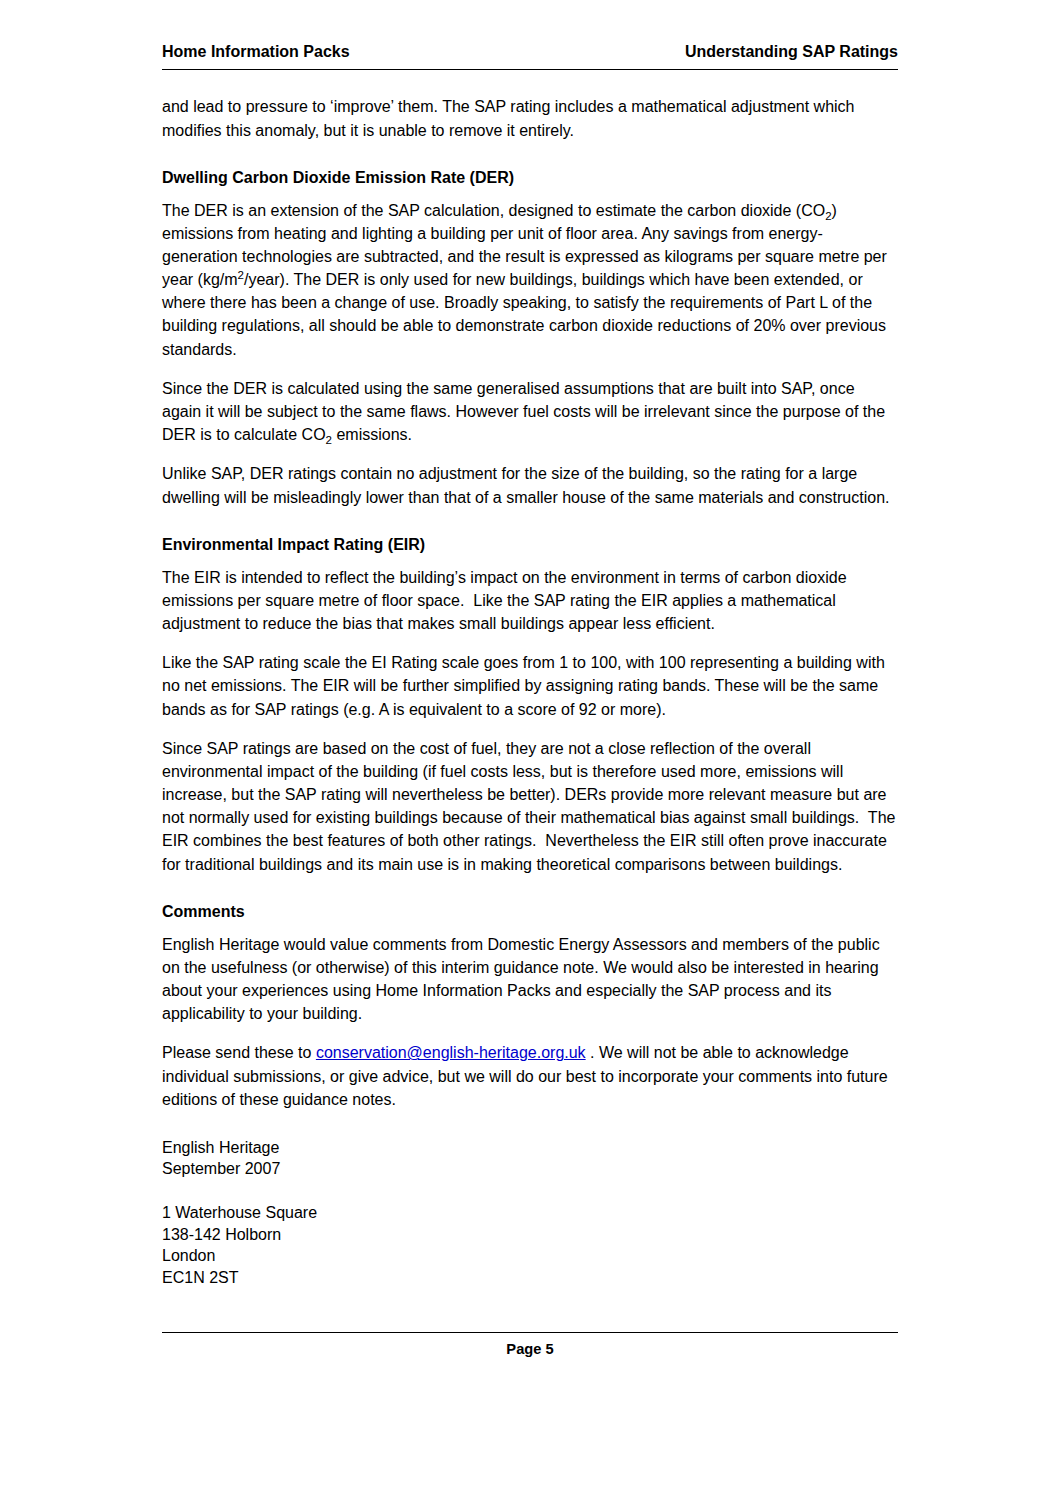Home Information Packs Understanding SAP Ratings
and lead to pressure to ‘improve’ them. The SAP rating includes a mathematical adjustment which modifies this anomaly, but it is unable to remove it entirely.
Dwelling Carbon Dioxide Emission Rate (DER)
The DER is an extension of the SAP calculation, designed to estimate the carbon dioxide (CO2) emissions from heating and lighting a building per unit of floor area. Any savings from energy-generation technologies are subtracted, and the result is expressed as kilograms per square metre per year (kg/m2/year). The DER is only used for new buildings, buildings which have been extended, or where there has been a change of use. Broadly speaking, to satisfy the requirements of Part L of the building regulations, all should be able to demonstrate carbon dioxide reductions of 20% over previous standards.
Since the DER is calculated using the same generalised assumptions that are built into SAP, once again it will be subject to the same flaws. However fuel costs will be irrelevant since the purpose of the DER is to calculate CO2 emissions.
Unlike SAP, DER ratings contain no adjustment for the size of the building, so the rating for a large dwelling will be misleadingly lower than that of a smaller house of the same materials and construction.
Environmental Impact Rating (EIR)
The EIR is intended to reflect the building’s impact on the environment in terms of carbon dioxide emissions per square metre of floor space. Like the SAP rating the EIR applies a mathematical adjustment to reduce the bias that makes small buildings appear less efficient.
Like the SAP rating scale the EI Rating scale goes from 1 to 100, with 100 representing a building with no net emissions. The EIR will be further simplified by assigning rating bands. These will be the same bands as for SAP ratings (e.g. A is equivalent to a score of 92 or more).
Since SAP ratings are based on the cost of fuel, they are not a close reflection of the overall environmental impact of the building (if fuel costs less, but is therefore used more, emissions will increase, but the SAP rating will nevertheless be better). DERs provide more relevant measure but are not normally used for existing buildings because of their mathematical bias against small buildings. The EIR combines the best features of both other ratings. Nevertheless the EIR still often prove inaccurate for traditional buildings and its main use is in making theoretical comparisons between buildings.
Comments
English Heritage would value comments from Domestic Energy Assessors and members of the public on the usefulness (or otherwise) of this interim guidance note. We would also be interested in hearing about your experiences using Home Information Packs and especially the SAP process and its applicability to your building.
Please send these to conservation@english-heritage.org.uk . We will not be able to acknowledge individual submissions, or give advice, but we will do our best to incorporate your comments into future editions of these guidance notes.
English Heritage
September 2007
1 Waterhouse Square
138-142 Holborn
London
EC1N 2ST
Page 5